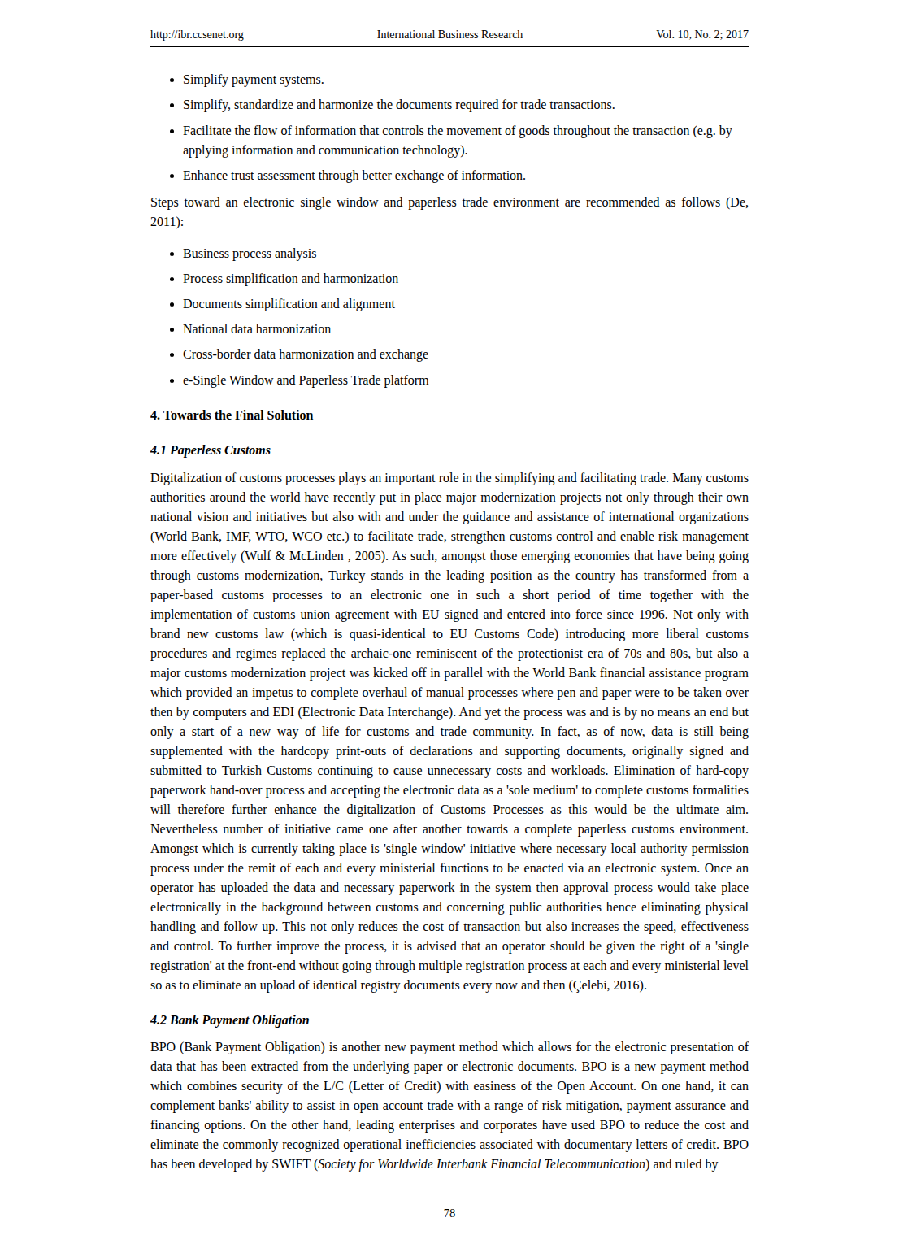http://ibr.ccsenet.org International Business Research Vol. 10, No. 2; 2017
Simplify payment systems.
Simplify, standardize and harmonize the documents required for trade transactions.
Facilitate the flow of information that controls the movement of goods throughout the transaction (e.g. by applying information and communication technology).
Enhance trust assessment through better exchange of information.
Steps toward an electronic single window and paperless trade environment are recommended as follows (De, 2011):
Business process analysis
Process simplification and harmonization
Documents simplification and alignment
National data harmonization
Cross-border data harmonization and exchange
e-Single Window and Paperless Trade platform
4. Towards the Final Solution
4.1 Paperless Customs
Digitalization of customs processes plays an important role in the simplifying and facilitating trade. Many customs authorities around the world have recently put in place major modernization projects not only through their own national vision and initiatives but also with and under the guidance and assistance of international organizations (World Bank, IMF, WTO, WCO etc.) to facilitate trade, strengthen customs control and enable risk management more effectively (Wulf & McLinden , 2005). As such, amongst those emerging economies that have being going through customs modernization, Turkey stands in the leading position as the country has transformed from a paper-based customs processes to an electronic one in such a short period of time together with the implementation of customs union agreement with EU signed and entered into force since 1996. Not only with brand new customs law (which is quasi-identical to EU Customs Code) introducing more liberal customs procedures and regimes replaced the archaic-one reminiscent of the protectionist era of 70s and 80s, but also a major customs modernization project was kicked off in parallel with the World Bank financial assistance program which provided an impetus to complete overhaul of manual processes where pen and paper were to be taken over then by computers and EDI (Electronic Data Interchange). And yet the process was and is by no means an end but only a start of a new way of life for customs and trade community. In fact, as of now, data is still being supplemented with the hardcopy print-outs of declarations and supporting documents, originally signed and submitted to Turkish Customs continuing to cause unnecessary costs and workloads. Elimination of hard-copy paperwork hand-over process and accepting the electronic data as a 'sole medium' to complete customs formalities will therefore further enhance the digitalization of Customs Processes as this would be the ultimate aim. Nevertheless number of initiative came one after another towards a complete paperless customs environment. Amongst which is currently taking place is 'single window' initiative where necessary local authority permission process under the remit of each and every ministerial functions to be enacted via an electronic system. Once an operator has uploaded the data and necessary paperwork in the system then approval process would take place electronically in the background between customs and concerning public authorities hence eliminating physical handling and follow up. This not only reduces the cost of transaction but also increases the speed, effectiveness and control. To further improve the process, it is advised that an operator should be given the right of a 'single registration' at the front-end without going through multiple registration process at each and every ministerial level so as to eliminate an upload of identical registry documents every now and then (Çelebi, 2016).
4.2 Bank Payment Obligation
BPO (Bank Payment Obligation) is another new payment method which allows for the electronic presentation of data that has been extracted from the underlying paper or electronic documents. BPO is a new payment method which combines security of the L/C (Letter of Credit) with easiness of the Open Account. On one hand, it can complement banks' ability to assist in open account trade with a range of risk mitigation, payment assurance and financing options. On the other hand, leading enterprises and corporates have used BPO to reduce the cost and eliminate the commonly recognized operational inefficiencies associated with documentary letters of credit. BPO has been developed by SWIFT (Society for Worldwide Interbank Financial Telecommunication) and ruled by
78